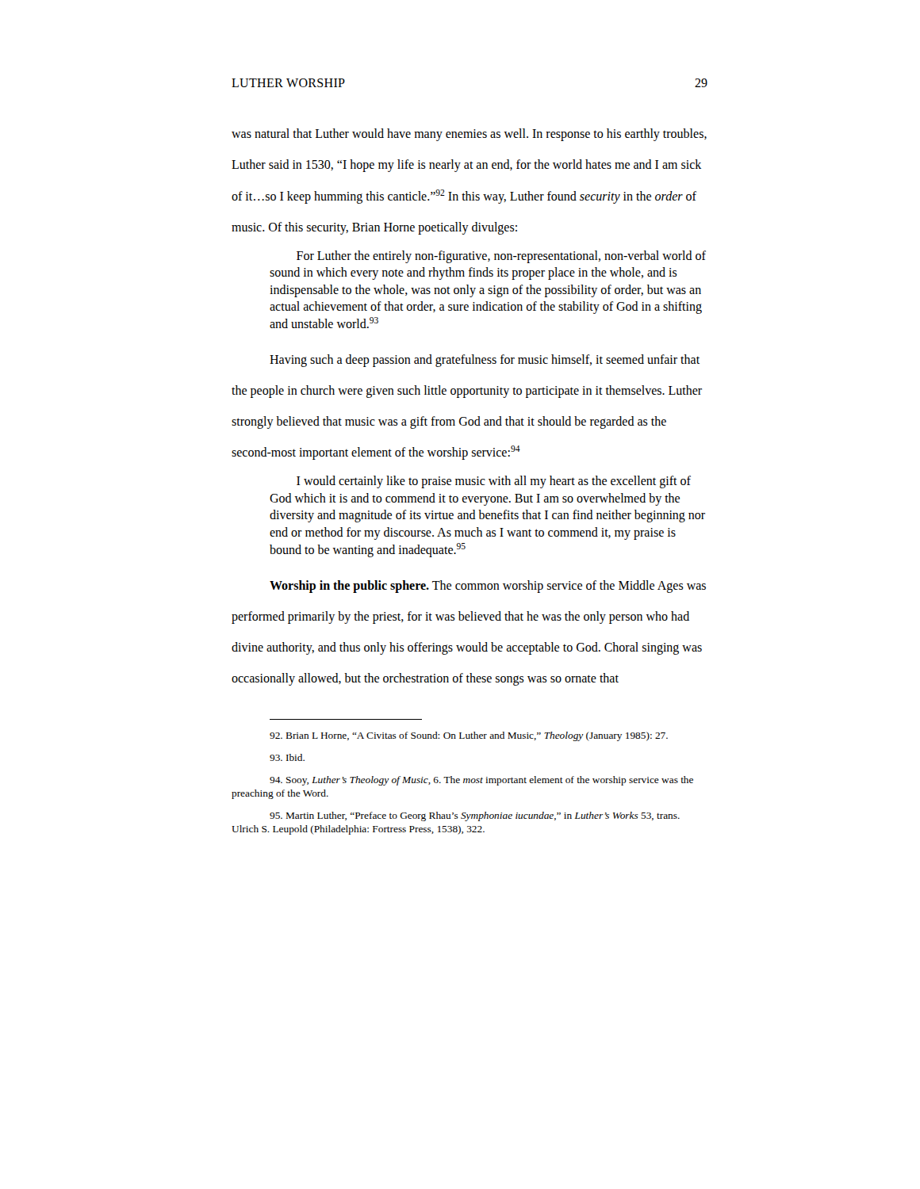LUTHER WORSHIP 29
was natural that Luther would have many enemies as well. In response to his earthly troubles, Luther said in 1530, “I hope my life is nearly at an end, for the world hates me and I am sick of it…so I keep humming this canticle.”92 In this way, Luther found security in the order of music. Of this security, Brian Horne poetically divulges:
For Luther the entirely non-figurative, non-representational, non-verbal world of sound in which every note and rhythm finds its proper place in the whole, and is indispensable to the whole, was not only a sign of the possibility of order, but was an actual achievement of that order, a sure indication of the stability of God in a shifting and unstable world.93
Having such a deep passion and gratefulness for music himself, it seemed unfair that the people in church were given such little opportunity to participate in it themselves. Luther strongly believed that music was a gift from God and that it should be regarded as the second-most important element of the worship service:94
I would certainly like to praise music with all my heart as the excellent gift of God which it is and to commend it to everyone. But I am so overwhelmed by the diversity and magnitude of its virtue and benefits that I can find neither beginning nor end or method for my discourse. As much as I want to commend it, my praise is bound to be wanting and inadequate.95
Worship in the public sphere. The common worship service of the Middle Ages was performed primarily by the priest, for it was believed that he was the only person who had divine authority, and thus only his offerings would be acceptable to God. Choral singing was occasionally allowed, but the orchestration of these songs was so ornate that
92. Brian L Horne, “A Civitas of Sound: On Luther and Music,” Theology (January 1985): 27.
93. Ibid.
94. Sooy, Luther’s Theology of Music, 6. The most important element of the worship service was the preaching of the Word.
95. Martin Luther, “Preface to Georg Rhau’s Symphoniae iucundae,” in Luther’s Works 53, trans. Ulrich S. Leupold (Philadelphia: Fortress Press, 1538), 322.